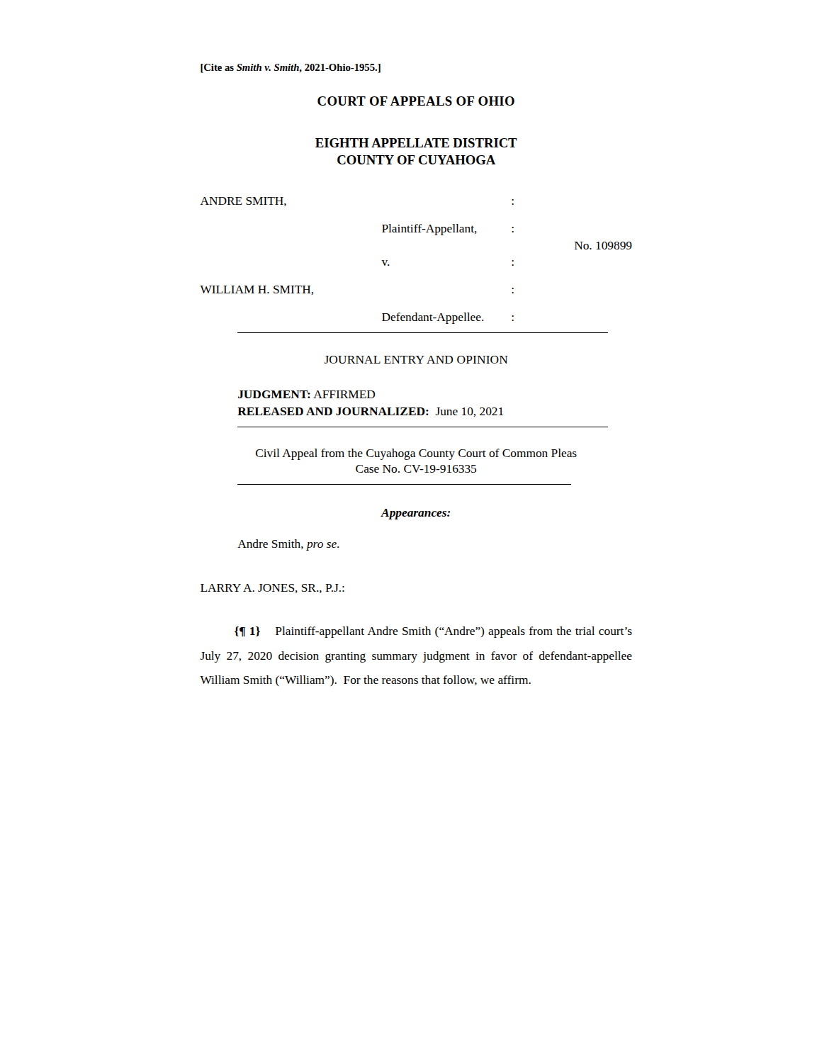[Cite as Smith v. Smith, 2021-Ohio-1955.]
COURT OF APPEALS OF OHIO
EIGHTH APPELLATE DISTRICT
COUNTY OF CUYAHOGA
| ANDRE SMITH, | | : | |
| | Plaintiff-Appellant, | : | |
| | | | No. 109899 |
| | v. | : | |
| WILLIAM H. SMITH, | | : | |
| | Defendant-Appellee. | : | |
JOURNAL ENTRY AND OPINION
JUDGMENT: AFFIRMED
RELEASED AND JOURNALIZED: June 10, 2021
Civil Appeal from the Cuyahoga County Court of Common Pleas
Case No. CV-19-916335
Appearances:
Andre Smith, pro se.
LARRY A. JONES, SR., P.J.:
{¶ 1} Plaintiff-appellant Andre Smith (“Andre”) appeals from the trial court’s July 27, 2020 decision granting summary judgment in favor of defendant-appellee William Smith (“William”). For the reasons that follow, we affirm.